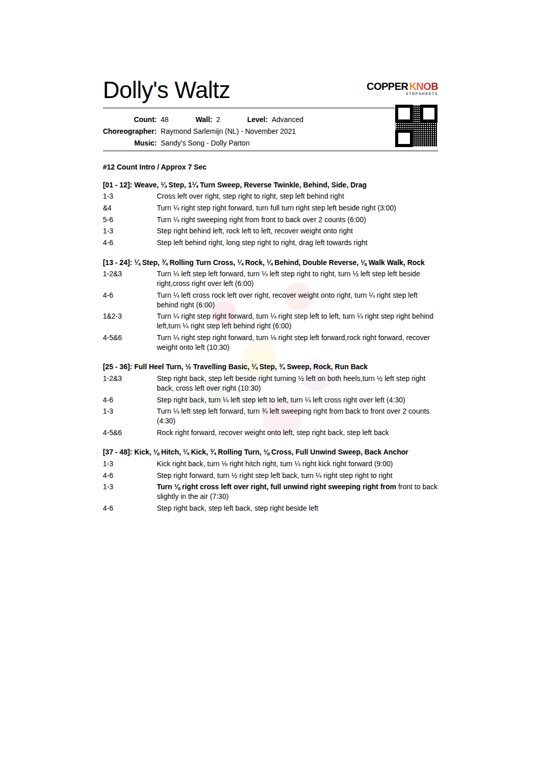COPPER KNOB
STEPSHEETS
Dolly's Waltz
| Count: | 48 | Wall: | 2 | Level: | Advanced |
| Choreographer: | Raymond Sarlemijn (NL) - November 2021 |
| Music: | Sandy's Song - Dolly Parton |
#12 Count Intro / Approx 7 Sec
[01 - 12]: Weave, ¼ Step, 1¼ Turn Sweep, Reverse Twinkle, Behind, Side, Drag
| 1-3 | Cross left over right, step right to right, step left behind right |
| &4 | Turn ¼ right step right forward, turn full turn right step left beside right (3:00) |
| 5-6 | Turn ¼ right sweeping right from front to back over 2 counts (6:00) |
| 1-3 | Step right behind left, rock left to left, recover weight onto right |
| 4-6 | Step left behind right, long step right to right, drag left towards right |
[13 - 24]: ¼ Step, ¾ Rolling Turn Cross, ¼ Rock, ¼ Behind, Double Reverse, ⅛ Walk Walk, Rock
| 1-2&3 | Turn ¼ left step left forward, turn ¼ left step right to right, turn ½ left step left beside right,cross right over left (6:00) |
| 4-6 | Turn ¼ left cross rock left over right, recover weight onto right, turn ¼ right step left behind right (6:00) |
| 1&2-3 | Turn ¼ right step right forward, turn ¼ right step left to left, turn ¼ right step right behind left,turn ¼ right step left behind right (6:00) |
| 4-5&6 | Turn ¼ right step right forward, turn ⅛ right step left forward,rock right forward, recover weight onto left (10:30) |
[25 - 36]: Full Heel Turn, ½ Travelling Basic, ¼ Step, ¾ Sweep, Rock, Run Back
| 1-2&3 | Step right back, step left beside right turning ½ left on both heels,turn ½ left step right back, cross left over right (10:30) |
| 4-6 | Step right back, turn ¼ left step left to left, turn ¼ left cross right over left (4:30) |
| 1-3 | Turn ¼ left step left forward, turn ¾ left sweeping right from back to front over 2 counts (4:30) |
| 4-5&6 | Rock right forward, recover weight onto left, step right back, step left back |
[37 - 48]: Kick, ⅛ Hitch, ¼ Kick, ¾ Rolling Turn, ⅛ Cross, Full Unwind Sweep, Back Anchor
| 1-3 | Kick right back, turn ⅛ right hitch right, turn ¼ right kick right forward (9:00) |
| 4-6 | Step right forward, turn ½ right step left back, turn ¼ right step right to right |
| 1-3 | Turn ⅛ right cross left over right, full unwind right sweeping right from front to back slightly in the air (7:30) |
| 4-6 | Step right back, step left back, step right beside left |